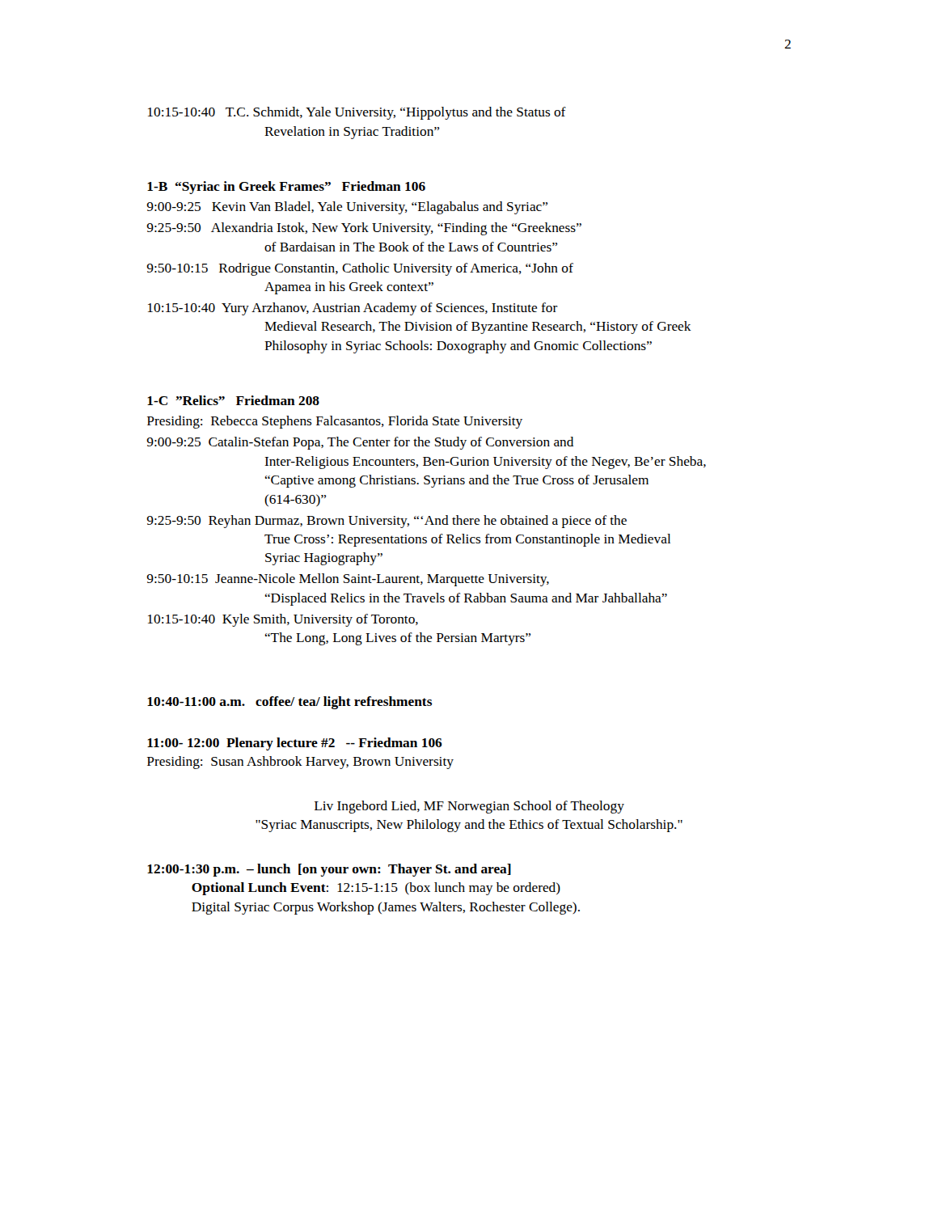2
10:15-10:40 T.C. Schmidt, Yale University, “Hippolytus and the Status of Revelation in Syriac Tradition”
1-B “Syriac in Greek Frames” Friedman 106
9:00-9:25 Kevin Van Bladel, Yale University, “Elagabalus and Syriac”
9:25-9:50 Alexandria Istok, New York University, “Finding the “Greekness” of Bardaisan in The Book of the Laws of Countries”
9:50-10:15 Rodrigue Constantin, Catholic University of America, “John of Apamea in his Greek context”
10:15-10:40 Yury Arzhanov, Austrian Academy of Sciences, Institute for Medieval Research, The Division of Byzantine Research, “History of Greek Philosophy in Syriac Schools: Doxography and Gnomic Collections”
1-C ”Relics” Friedman 208
Presiding: Rebecca Stephens Falcasantos, Florida State University
9:00-9:25 Catalin-Stefan Popa, The Center for the Study of Conversion and Inter-Religious Encounters, Ben-Gurion University of the Negev, Be’er Sheba, “Captive among Christians. Syrians and the True Cross of Jerusalem (614-630)”
9:25-9:50 Reyhan Durmaz, Brown University, “‘And there he obtained a piece of the True Cross’: Representations of Relics from Constantinople in Medieval Syriac Hagiography”
9:50-10:15 Jeanne-Nicole Mellon Saint-Laurent, Marquette University, “Displaced Relics in the Travels of Rabban Sauma and Mar Jahballaha”
10:15-10:40 Kyle Smith, University of Toronto, “The Long, Long Lives of the Persian Martyrs”
10:40-11:00 a.m. coffee/ tea/ light refreshments
11:00- 12:00 Plenary lecture #2 -- Friedman 106
Presiding: Susan Ashbrook Harvey, Brown University
Liv Ingebord Lied, MF Norwegian School of Theology "Syriac Manuscripts, New Philology and the Ethics of Textual Scholarship."
12:00-1:30 p.m. – lunch [on your own: Thayer St. and area]
Optional Lunch Event: 12:15-1:15 (box lunch may be ordered)
Digital Syriac Corpus Workshop (James Walters, Rochester College).